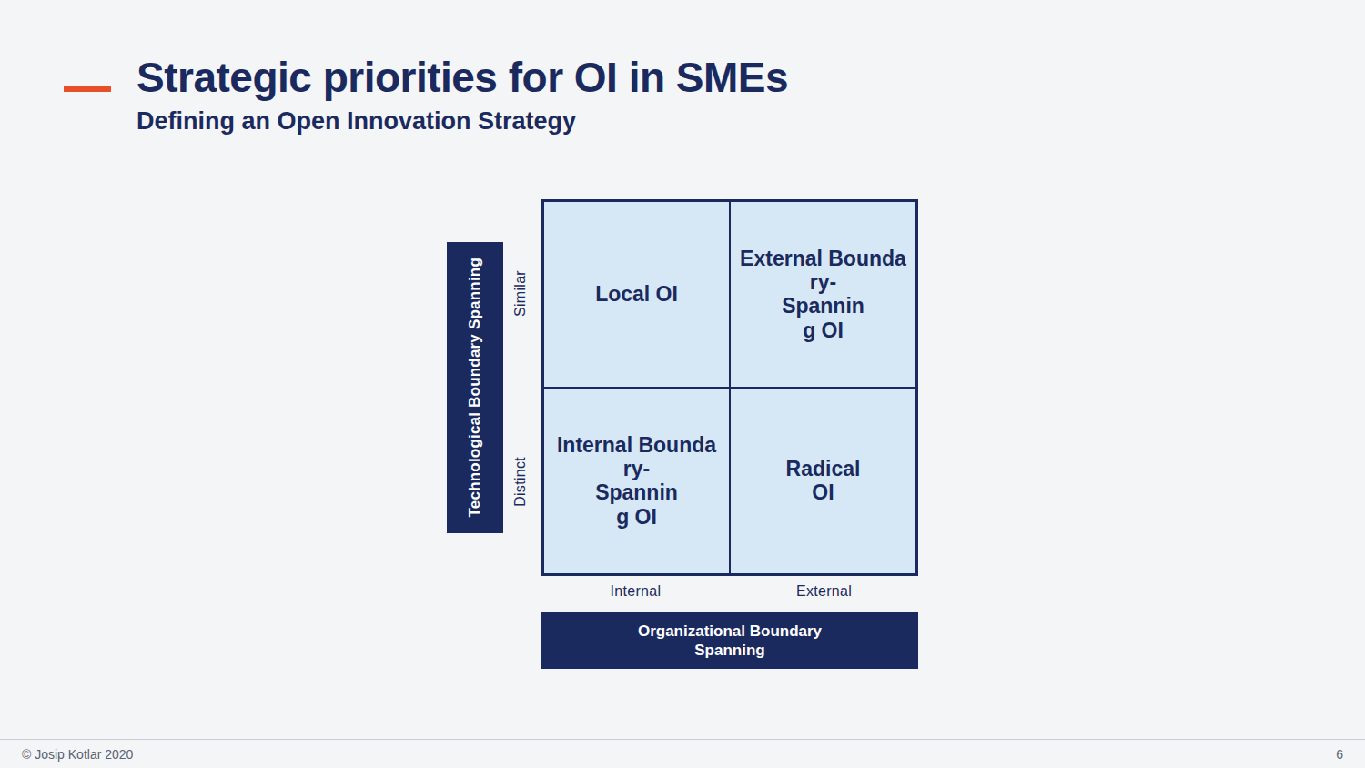Strategic priorities for OI in SMEs
Defining an Open Innovation Strategy
Technological Boundary Spanning
Similar
Distinct
Local OI
External Bounda
ry-
Spannin
g OI
Internal Bounda
ry-
Spannin
g OI
Radical
OI
Internal External
Organizational Boundary
Spanning
© Josip Kotlar 2020 6